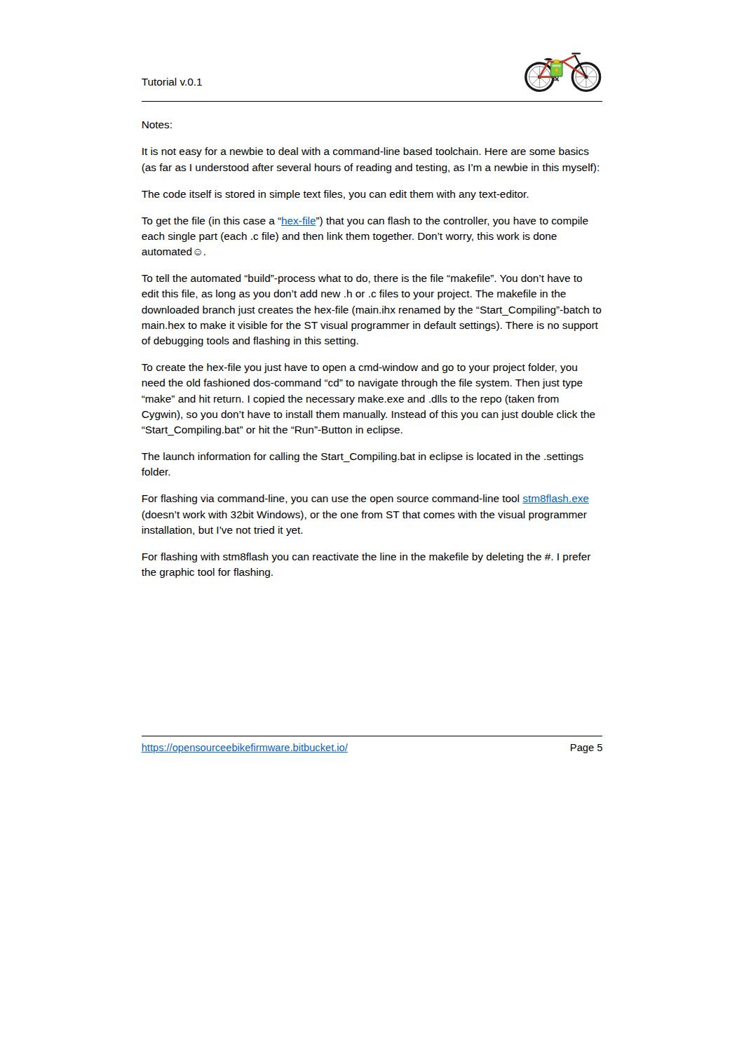Tutorial v.0.1
Notes:
It is not easy for a newbie to deal with a command-line based toolchain. Here are some basics (as far as I understood after several hours of reading and testing, as I’m a newbie in this myself):
The code itself is stored in simple text files, you can edit them with any text-editor.
To get the file (in this case a “hex-file”) that you can flash to the controller, you have to compile each single part (each .c file) and then link them together. Don’t worry, this work is done automated☺.
To tell the automated “build”-process what to do, there is the file “makefile”. You don’t have to edit this file, as long as you don’t add new .h or .c files to your project. The makefile in the downloaded branch just creates the hex-file (main.ihx renamed by the “Start_Compiling”-batch to main.hex to make it visible for the ST visual programmer in default settings). There is no support of debugging tools and flashing in this setting.
To create the hex-file you just have to open a cmd-window and go to your project folder, you need the old fashioned dos-command “cd” to navigate through the file system. Then just type “make” and hit return. I copied the necessary make.exe and .dlls to the repo (taken from Cygwin), so you don’t have to install them manually. Instead of this you can just double click the “Start_Compiling.bat” or hit the “Run”-Button in eclipse.
The launch information for calling the Start_Compiling.bat in eclipse is located in the .settings folder.
For flashing via command-line, you can use the open source command-line tool stm8flash.exe (doesn’t work with 32bit Windows), or the one from ST that comes with the visual programmer installation, but I’ve not tried it yet.
For flashing with stm8flash you can reactivate the line in the makefile by deleting the #. I prefer the graphic tool for flashing.
https://opensourceebikefirmware.bitbucket.io/
Page 5